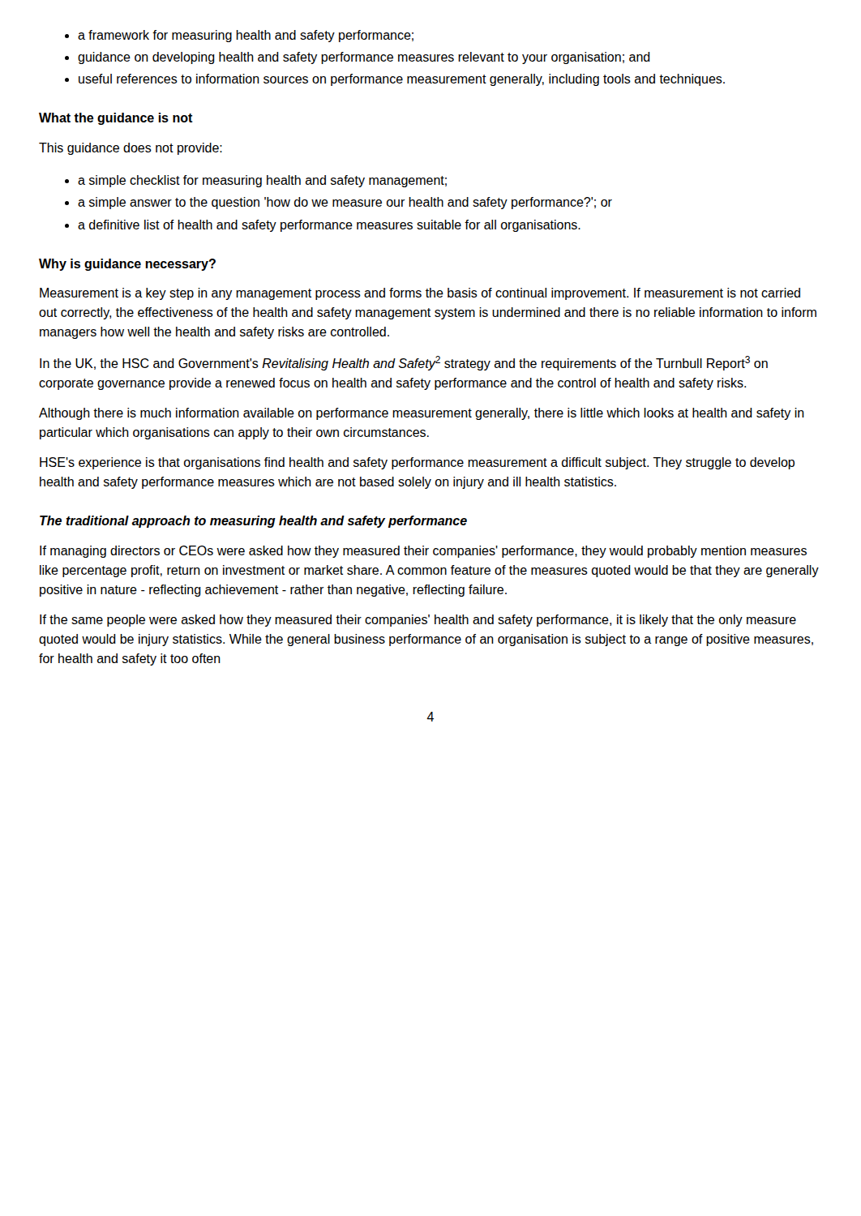a framework for measuring health and safety performance;
guidance on developing health and safety performance measures relevant to your organisation; and
useful references to information sources on performance measurement generally, including tools and techniques.
What the guidance is not
This guidance does not provide:
a simple checklist for measuring health and safety management;
a simple answer to the question 'how do we measure our health and safety performance?'; or
a definitive list of health and safety performance measures suitable for all organisations.
Why is guidance necessary?
Measurement is a key step in any management process and forms the basis of continual improvement. If measurement is not carried out correctly, the effectiveness of the health and safety management system is undermined and there is no reliable information to inform managers how well the health and safety risks are controlled.
In the UK, the HSC and Government's Revitalising Health and Safety2 strategy and the requirements of the Turnbull Report3 on corporate governance provide a renewed focus on health and safety performance and the control of health and safety risks.
Although there is much information available on performance measurement generally, there is little which looks at health and safety in particular which organisations can apply to their own circumstances.
HSE's experience is that organisations find health and safety performance measurement a difficult subject. They struggle to develop health and safety performance measures which are not based solely on injury and ill health statistics.
The traditional approach to measuring health and safety performance
If managing directors or CEOs were asked how they measured their companies' performance, they would probably mention measures like percentage profit, return on investment or market share. A common feature of the measures quoted would be that they are generally positive in nature - reflecting achievement - rather than negative, reflecting failure.
If the same people were asked how they measured their companies' health and safety performance, it is likely that the only measure quoted would be injury statistics. While the general business performance of an organisation is subject to a range of positive measures, for health and safety it too often
4